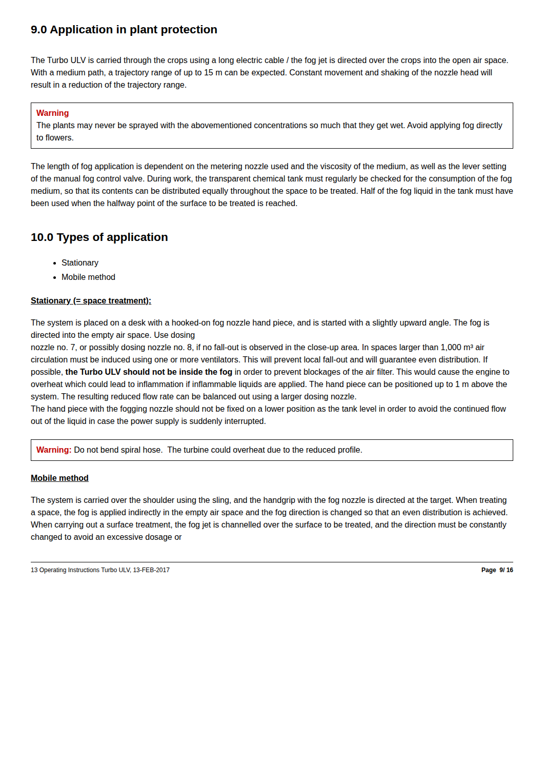9.0 Application in plant protection
The Turbo ULV is carried through the crops using a long electric cable / the fog jet is directed over the crops into the open air space. With a medium path, a trajectory range of up to 15 m can be expected. Constant movement and shaking of the nozzle head will result in a reduction of the trajectory range.
Warning
The plants may never be sprayed with the abovementioned concentrations so much that they get wet. Avoid applying fog directly to flowers.
The length of fog application is dependent on the metering nozzle used and the viscosity of the medium, as well as the lever setting of the manual fog control valve. During work, the transparent chemical tank must regularly be checked for the consumption of the fog medium, so that its contents can be distributed equally throughout the space to be treated. Half of the fog liquid in the tank must have been used when the halfway point of the surface to be treated is reached.
10.0 Types of application
Stationary
Mobile method
Stationary (= space treatment):
The system is placed on a desk with a hooked-on fog nozzle hand piece, and is started with a slightly upward angle. The fog is directed into the empty air space. Use dosing
nozzle no. 7, or possibly dosing nozzle no. 8, if no fall-out is observed in the close-up area. In spaces larger than 1,000 m³ air circulation must be induced using one or more ventilators. This will prevent local fall-out and will guarantee even distribution. If possible, the Turbo ULV should not be inside the fog in order to prevent blockages of the air filter. This would cause the engine to overheat which could lead to inflammation if inflammable liquids are applied. The hand piece can be positioned up to 1 m above the system. The resulting reduced flow rate can be balanced out using a larger dosing nozzle.
The hand piece with the fogging nozzle should not be fixed on a lower position as the tank level in order to avoid the continued flow out of the liquid in case the power supply is suddenly interrupted.
Warning: Do not bend spiral hose. The turbine could overheat due to the reduced profile.
Mobile method
The system is carried over the shoulder using the sling, and the handgrip with the fog nozzle is directed at the target. When treating a space, the fog is applied indirectly in the empty air space and the fog direction is changed so that an even distribution is achieved. When carrying out a surface treatment, the fog jet is channelled over the surface to be treated, and the direction must be constantly changed to avoid an excessive dosage or
13 Operating Instructions Turbo ULV, 13-FEB-2017 Page 9/ 16